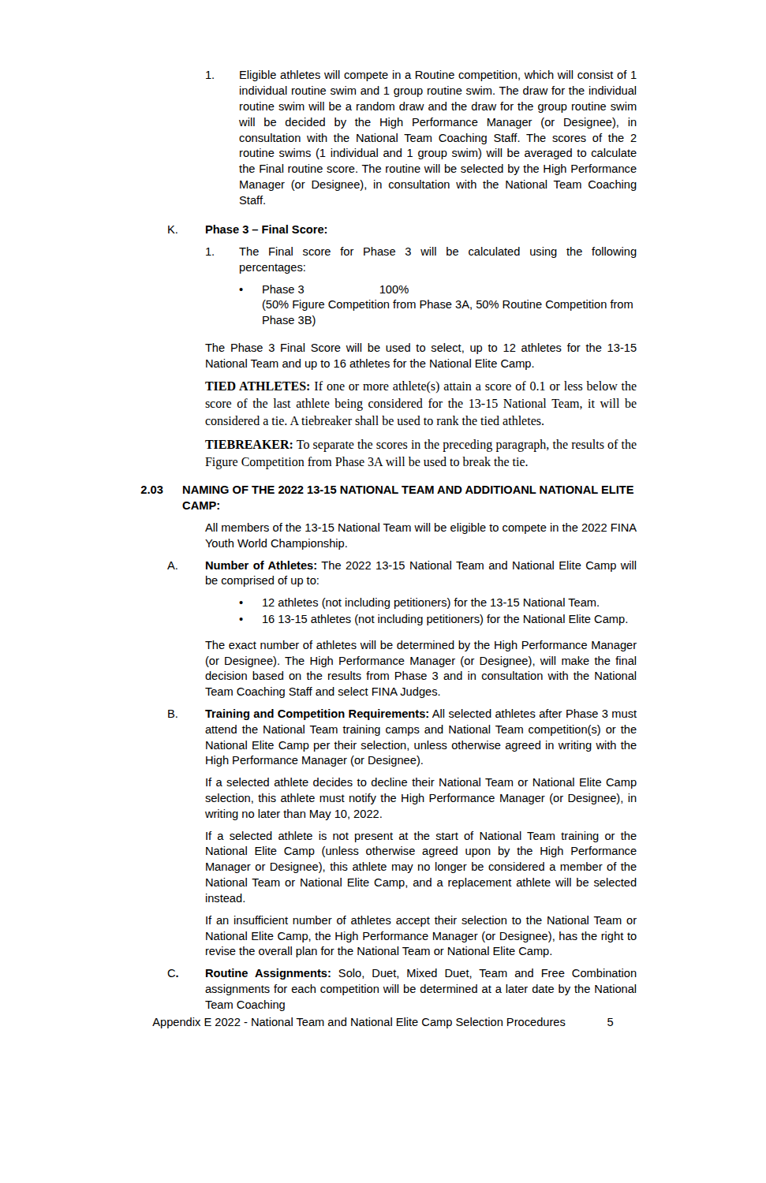1.
Eligible athletes will compete in a Routine competition, which will consist of 1 individual routine swim and 1 group routine swim. The draw for the individual routine swim will be a random draw and the draw for the group routine swim will be decided by the High Performance Manager (or Designee), in consultation with the National Team Coaching Staff. The scores of the 2 routine swims (1 individual and 1 group swim) will be averaged to calculate the Final routine score. The routine will be selected by the High Performance Manager (or Designee), in consultation with the National Team Coaching Staff.
K.
Phase 3 – Final Score:
1.
The Final score for Phase 3 will be calculated using the following percentages:
•
Phase 3
100%
(50% Figure Competition from Phase 3A, 50% Routine Competition from Phase 3B)
The Phase 3 Final Score will be used to select, up to 12 athletes for the 13-15 National Team and up to 16 athletes for the National Elite Camp.
TIED ATHLETES: If one or more athlete(s) attain a score of 0.1 or less below the score of the last athlete being considered for the 13-15 National Team, it will be considered a tie. A tiebreaker shall be used to rank the tied athletes.
TIEBREAKER: To separate the scores in the preceding paragraph, the results of the Figure Competition from Phase 3A will be used to break the tie.
2.03
NAMING OF THE 2022 13-15 NATIONAL TEAM AND ADDITIOANL NATIONAL ELITE CAMP:
All members of the 13-15 National Team will be eligible to compete in the 2022 FINA Youth World Championship.
A.
Number of Athletes: The 2022 13-15 National Team and National Elite Camp will be comprised of up to:
•
12 athletes (not including petitioners) for the 13-15 National Team.
•
16 13-15 athletes (not including petitioners) for the National Elite Camp.
The exact number of athletes will be determined by the High Performance Manager (or Designee). The High Performance Manager (or Designee), will make the final decision based on the results from Phase 3 and in consultation with the National Team Coaching Staff and select FINA Judges.
B.
Training and Competition Requirements: All selected athletes after Phase 3 must attend the National Team training camps and National Team competition(s) or the National Elite Camp per their selection, unless otherwise agreed in writing with the High Performance Manager (or Designee).
If a selected athlete decides to decline their National Team or National Elite Camp selection, this athlete must notify the High Performance Manager (or Designee), in writing no later than May 10, 2022.
If a selected athlete is not present at the start of National Team training or the National Elite Camp (unless otherwise agreed upon by the High Performance Manager or Designee), this athlete may no longer be considered a member of the National Team or National Elite Camp, and a replacement athlete will be selected instead.
If an insufficient number of athletes accept their selection to the National Team or National Elite Camp, the High Performance Manager (or Designee), has the right to revise the overall plan for the National Team or National Elite Camp.
C.
Routine Assignments: Solo, Duet, Mixed Duet, Team and Free Combination assignments for each competition will be determined at a later date by the National Team Coaching
Appendix E 2022 - National Team and National Elite Camp Selection Procedures
5